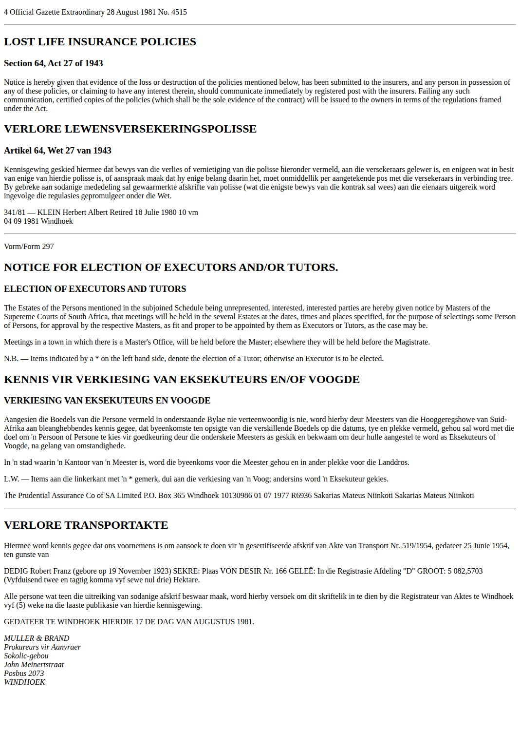4 Official Gazette Extraordinary 28 August 1981 No. 4515
LOST LIFE INSURANCE POLICIES
Section 64, Act 27 of 1943
Notice is hereby given that evidence of the loss or destruction of the policies mentioned below, has been submitted to the insurers, and any person in possession of any of these policies, or claiming to have any interest therein, should communicate immediately by registered post with the insurers. Failing any such communication, certified copies of the policies (which shall be the sole evidence of the contract) will be issued to the owners in terms of the regulations framed under the Act.
VERLORE LEWENSVERSEKERINGSPOLISSE
Artikel 64, Wet 27 van 1943
Kennisgewing geskied hiermee dat bewys van die verlies of vernietiging van die polisse hieronder vermeld, aan die versekeraars gelewer is, en enigeen wat in besit van enige van hierdie polisse is, of aanspraak maak dat hy enige belang daarin het, moet onmiddellik per aangetekende pos met die versekeraars in verbinding tree. By gebreke aan sodanige mededeling sal gewaarmerkte afskrifte van polisse (wat die enigste bewys van die kontrak sal wees) aan die eienaars uitgereik word ingevolge die regulasies gepromulgeer onder die Wet.
341/81 — KLEIN Herbert Albert Retired 18 Julie 1980 10 vm
04 09 1981 Windhoek
Vorm/Form 297
NOTICE FOR ELECTION OF EXECUTORS AND/OR TUTORS.
ELECTION OF EXECUTORS AND TUTORS
The Estates of the Persons mentioned in the subjoined Schedule being unrepresented, interested, interested parties are hereby given notice by Masters of the Supereme Courts of South Africa, that meetings will be held in the several Estates at the dates, times and places specified, for the purpose of selectings some Person of Persons, for approval by the respective Masters, as fit and proper to be appointed by them as Executors or Tutors, as the case may be.
Meetings in a town in which there is a Master's Office, will be held before the Master; elsewhere they will be held before the Magistrate.
N.B. — Items indicated by a * on the left hand side, denote the election of a Tutor; otherwise an Executor is to be elected.
KENNIS VIR VERKIESING VAN EKSEKUTEURS EN/OF VOOGDE
VERKIESING VAN EKSEKUTEURS EN VOOGDE
Aangesien die Boedels van die Persone vermeld in onderstaande Bylae nie verteenwoordig is nie, word hierby deur Meesters van die Hooggeregshowe van Suid-Afrika aan bleanghebbendes kennis gegee, dat byeenkomste ten opsigte van die verskillende Boedels op die datums, tye en plekke vermeld, gehou sal word met die doel om 'n Persoon of Persone te kies vir goedkeuring deur die onderskeie Meesters as geskik en bekwaam om deur hulle aangestel te word as Eksekuteurs of Voogde, na gelang van omstandighede.
In 'n stad waarin 'n Kantoor van 'n Meester is, word die byeenkoms voor die Meester gehou en in ander plekke voor die Landdros.
L.W. — Items aan die linkerkant met 'n * gemerk, dui aan die verkiesing van 'n Voog; andersins word 'n Eksekuteur gekies.
The Prudential Assurance Co of SA Limited P.O. Box 365 Windhoek 10130986 01 07 1977 R6936 Sakarias Mateus Niinkoti Sakarias Mateus Niinkoti
VERLORE TRANSPORTAKTE
Hiermee word kennis gegee dat ons voornemens is om aansoek te doen vir 'n gesertifiseerde afskrif van Akte van Transport Nr. 519/1954, gedateer 25 Junie 1954, ten gunste van
DEDIG Robert Franz (gebore op 19 November 1923) SEKRE: Plaas VON DESIR Nr. 166 GELEË: In die Registrasie Afdeling "D" GROOT: 5 082,5703 (Vyfduisend twee en tagtig komma vyf sewe nul drie) Hektare.
Alle persone wat teen die uitreiking van sodanige afskrif beswaar maak, word hierby versoek om dit skriftelik in te dien by die Registrateur van Aktes te Windhoek vyf (5) weke na die laaste publikasie van hierdie kennisgewing.
GEDATEER TE WINDHOEK HIERDIE 17 DE DAG VAN AUGUSTUS 1981.
MULLER & BRAND
Prokureurs vir Aanvraer
Sokolic-gebou
John Meinertstraat
Posbus 2073
WINDHOEK